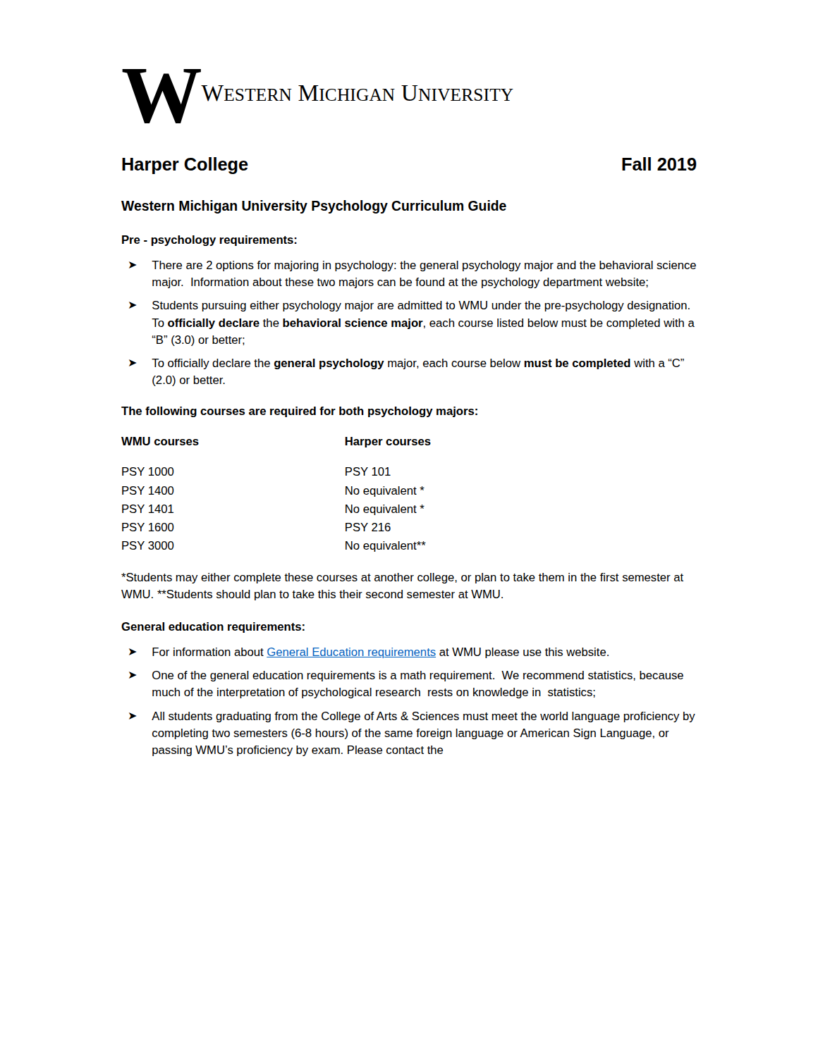W WESTERN MICHIGAN UNIVERSITY
Harper College Fall 2019
Western Michigan University Psychology Curriculum Guide
Pre - psychology requirements:
There are 2 options for majoring in psychology: the general psychology major and the behavioral science major. Information about these two majors can be found at the psychology department website;
Students pursuing either psychology major are admitted to WMU under the pre-psychology designation. To officially declare the behavioral science major, each course listed below must be completed with a “B” (3.0) or better;
To officially declare the general psychology major, each course below must be completed with a “C” (2.0) or better.
The following courses are required for both psychology majors:
| WMU courses | Harper courses |
| --- | --- |
| PSY 1000 | PSY 101 |
| PSY 1400 | No equivalent * |
| PSY 1401 | No equivalent * |
| PSY 1600 | PSY 216 |
| PSY 3000 | No equivalent** |
*Students may either complete these courses at another college, or plan to take them in the first semester at WMU. **Students should plan to take this their second semester at WMU.
General education requirements:
For information about General Education requirements at WMU please use this website.
One of the general education requirements is a math requirement. We recommend statistics, because much of the interpretation of psychological research rests on knowledge in statistics;
All students graduating from the College of Arts & Sciences must meet the world language proficiency by completing two semesters (6-8 hours) of the same foreign language or American Sign Language, or passing WMU’s proficiency by exam. Please contact the